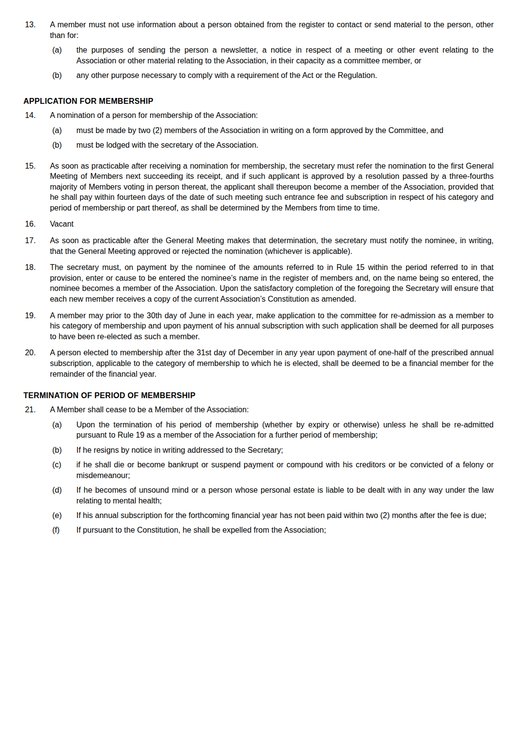13.
A member must not use information about a person obtained from the register to contact or send material to the person, other than for:
(a)
the purposes of sending the person a newsletter, a notice in respect of a meeting or other event relating to the Association or other material relating to the Association, in their capacity as a committee member, or
(b)
any other purpose necessary to comply with a requirement of the Act or the Regulation.
Application for Membership
14.
A nomination of a person for membership of the Association:
(a)
must be made by two (2) members of the Association in writing on a form approved by the Committee, and
(b)
must be lodged with the secretary of the Association.
15.
As soon as practicable after receiving a nomination for membership, the secretary must refer the nomination to the first General Meeting of Members next succeeding its receipt, and if such applicant is approved by a resolution passed by a three-fourths majority of Members voting in person thereat, the applicant shall thereupon become a member of the Association, provided that he shall pay within fourteen days of the date of such meeting such entrance fee and subscription in respect of his category and period of membership or part thereof, as shall be determined by the Members from time to time.
16.
Vacant
17.
As soon as practicable after the General Meeting makes that determination, the secretary must notify the nominee, in writing, that the General Meeting approved or rejected the nomination (whichever is applicable).
18.
The secretary must, on payment by the nominee of the amounts referred to in Rule 15 within the period referred to in that provision, enter or cause to be entered the nominee’s name in the register of members and, on the name being so entered, the nominee becomes a member of the Association. Upon the satisfactory completion of the foregoing the Secretary will ensure that each new member receives a copy of the current Association’s Constitution as amended.
19.
A member may prior to the 30th day of June in each year, make application to the committee for re-admission as a member to his category of membership and upon payment of his annual subscription with such application shall be deemed for all purposes to have been re-elected as such a member.
20.
A person elected to membership after the 31st day of December in any year upon payment of one-half of the prescribed annual subscription, applicable to the category of membership to which he is elected, shall be deemed to be a financial member for the remainder of the financial year.
Termination of Period of Membership
21.
A Member shall cease to be a Member of the Association:
(a)
Upon the termination of his period of membership (whether by expiry or otherwise) unless he shall be re-admitted pursuant to Rule 19 as a member of the Association for a further period of membership;
(b)
If he resigns by notice in writing addressed to the Secretary;
(c)
if he shall die or become bankrupt or suspend payment or compound with his creditors or be convicted of a felony or misdemeanour;
(d)
If he becomes of unsound mind or a person whose personal estate is liable to be dealt with in any way under the law relating to mental health;
(e)
If his annual subscription for the forthcoming financial year has not been paid within two (2) months after the fee is due;
(f)
If pursuant to the Constitution, he shall be expelled from the Association;